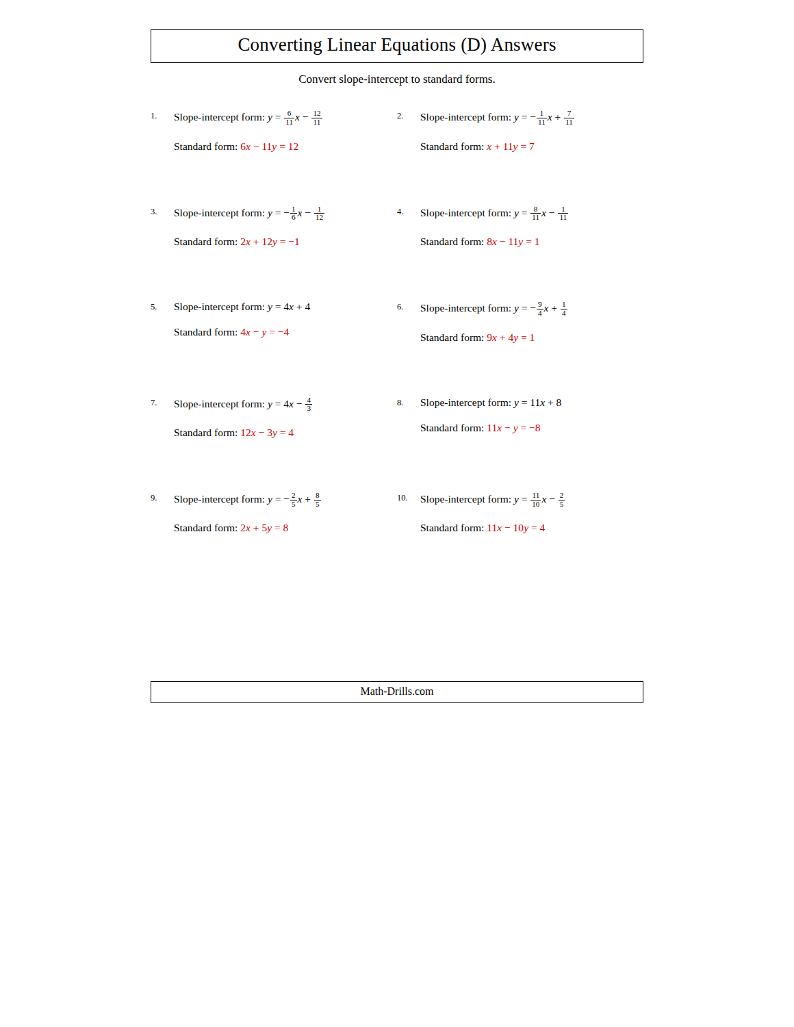Converting Linear Equations (D) Answers
Convert slope-intercept to standard forms.
| 1. Slope-intercept form: y = 6 11 x − 12 11 Standard form: 6 x − 11 y = 12 | 2. Slope-intercept form: y = − 1 11 x + 7 11 Standard form: x + 11 y = 7 |
| 3. Slope-intercept form: y = − 1 6 x − 1 12 Standard form: 2 x + 12 y = −1 | 4. Slope-intercept form: y = 8 11 x − 1 11 Standard form: 8 x − 11 y = 1 |
| 5. Slope-intercept form: y = 4 x + 4 Standard form: 4 x − y = −4 | 6. Slope-intercept form: y = − 9 4 x + 1 4 Standard form: 9 x + 4 y = 1 |
| 7. Slope-intercept form: y = 4 x − 4 3 Standard form: 12 x − 3 y = 4 | 8. Slope-intercept form: y = 11 x + 8 Standard form: 11 x − y = −8 |
| 9. Slope-intercept form: y = − 2 5 x + 8 5 Standard form: 2 x + 5 y = 8 | 10. Slope-intercept form: y = 11 10 x − 2 5 Standard form: 11 x − 10 y = 4 |
Math-Drills.com